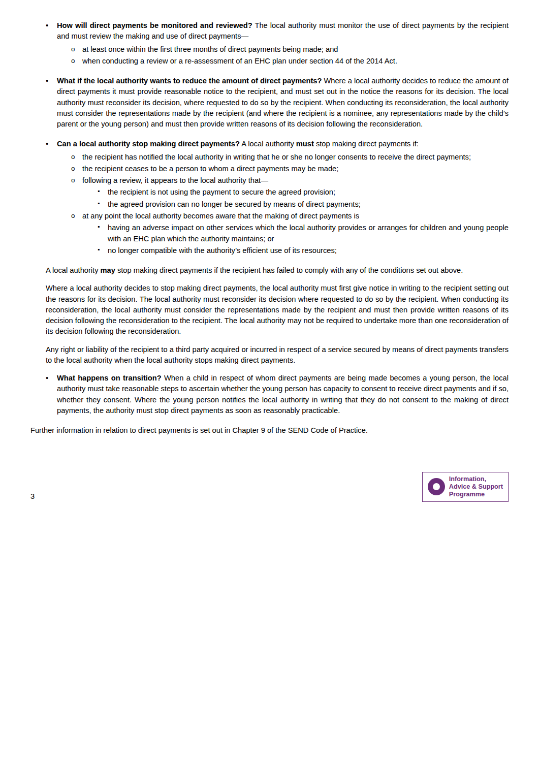How will direct payments be monitored and reviewed? The local authority must monitor the use of direct payments by the recipient and must review the making and use of direct payments—
at least once within the first three months of direct payments being made; and
when conducting a review or a re-assessment of an EHC plan under section 44 of the 2014 Act.
What if the local authority wants to reduce the amount of direct payments? Where a local authority decides to reduce the amount of direct payments it must provide reasonable notice to the recipient, and must set out in the notice the reasons for its decision. The local authority must reconsider its decision, where requested to do so by the recipient. When conducting its reconsideration, the local authority must consider the representations made by the recipient (and where the recipient is a nominee, any representations made by the child’s parent or the young person) and must then provide written reasons of its decision following the reconsideration.
Can a local authority stop making direct payments? A local authority must stop making direct payments if:
the recipient has notified the local authority in writing that he or she no longer consents to receive the direct payments;
the recipient ceases to be a person to whom a direct payments may be made;
following a review, it appears to the local authority that—
the recipient is not using the payment to secure the agreed provision;
the agreed provision can no longer be secured by means of direct payments;
at any point the local authority becomes aware that the making of direct payments is
having an adverse impact on other services which the local authority provides or arranges for children and young people with an EHC plan which the authority maintains; or
no longer compatible with the authority’s efficient use of its resources;
A local authority may stop making direct payments if the recipient has failed to comply with any of the conditions set out above.
Where a local authority decides to stop making direct payments, the local authority must first give notice in writing to the recipient setting out the reasons for its decision. The local authority must reconsider its decision where requested to do so by the recipient. When conducting its reconsideration, the local authority must consider the representations made by the recipient and must then provide written reasons of its decision following the reconsideration to the recipient. The local authority may not be required to undertake more than one reconsideration of its decision following the reconsideration.
Any right or liability of the recipient to a third party acquired or incurred in respect of a service secured by means of direct payments transfers to the local authority when the local authority stops making direct payments.
What happens on transition? When a child in respect of whom direct payments are being made becomes a young person, the local authority must take reasonable steps to ascertain whether the young person has capacity to consent to receive direct payments and if so, whether they consent. Where the young person notifies the local authority in writing that they do not consent to the making of direct payments, the authority must stop direct payments as soon as reasonably practicable.
Further information in relation to direct payments is set out in Chapter 9 of the SEND Code of Practice.
3
Information,
Advice & Support
Programme